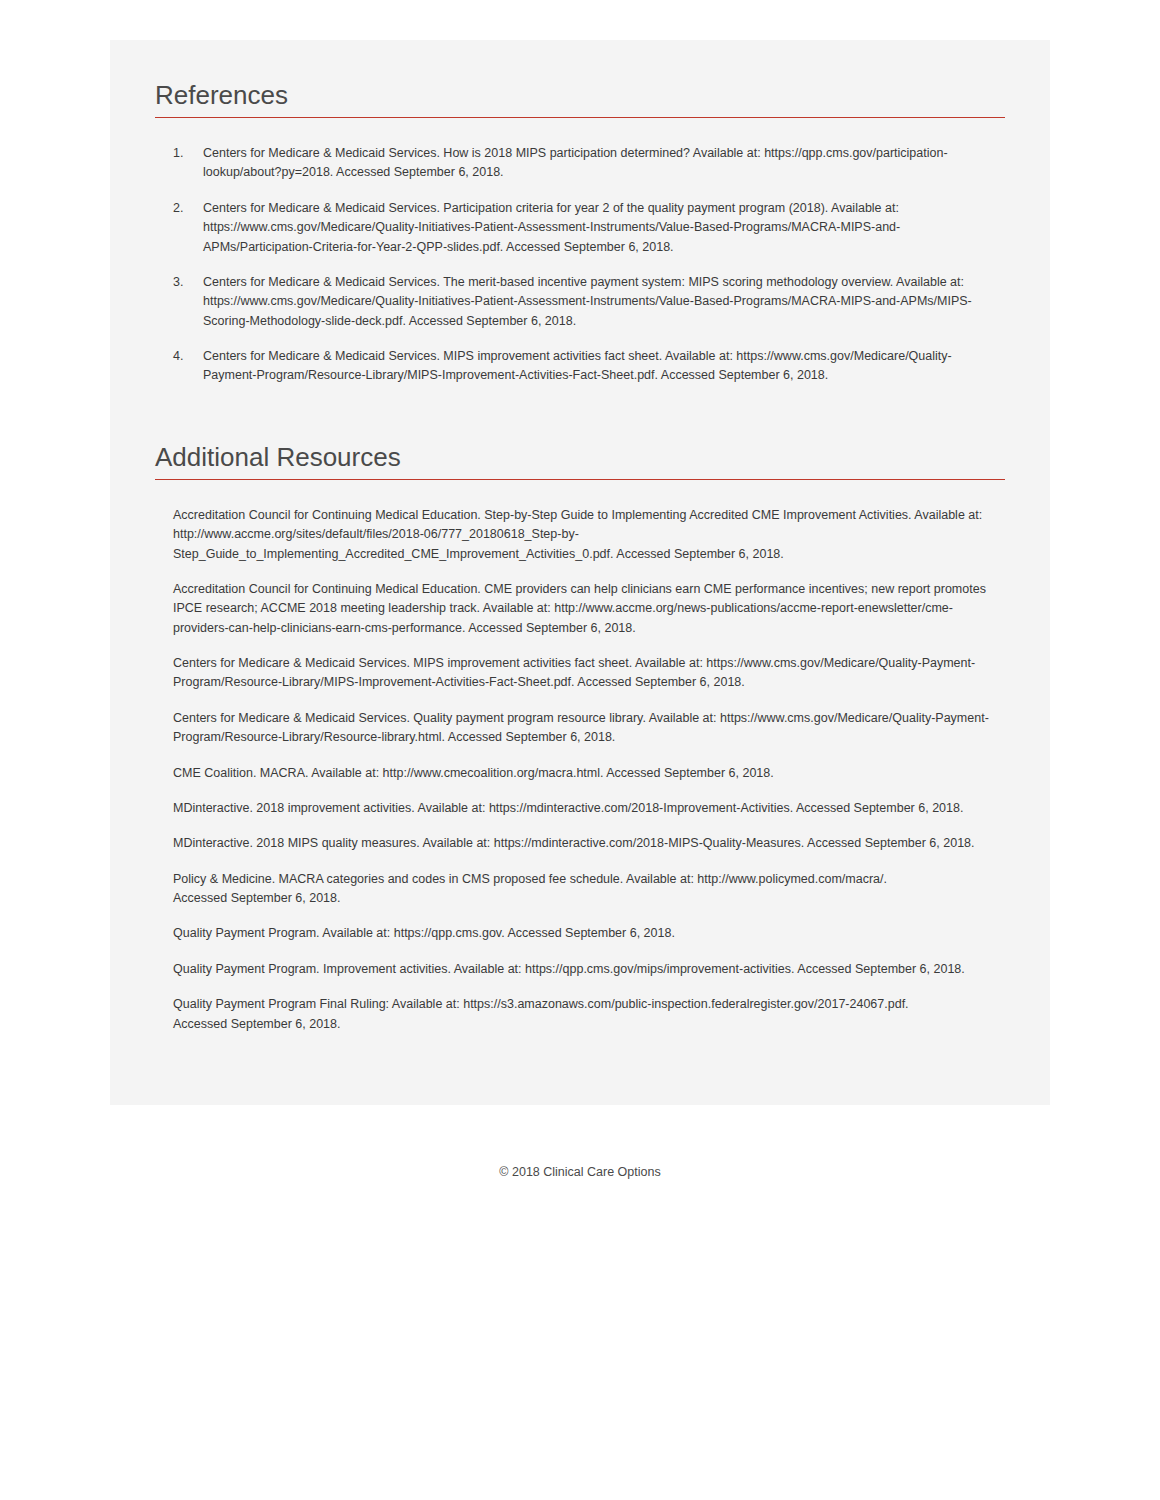References
Centers for Medicare & Medicaid Services. How is 2018 MIPS participation determined? Available at: https://qpp.cms.gov/participation-lookup/about?py=2018. Accessed September 6, 2018.
Centers for Medicare & Medicaid Services. Participation criteria for year 2 of the quality payment program (2018). Available at: https://www.cms.gov/Medicare/Quality-Initiatives-Patient-Assessment-Instruments/Value-Based-Programs/MACRA-MIPS-and-APMs/Participation-Criteria-for-Year-2-QPP-slides.pdf. Accessed September 6, 2018.
Centers for Medicare & Medicaid Services. The merit-based incentive payment system: MIPS scoring methodology overview. Available at: https://www.cms.gov/Medicare/Quality-Initiatives-Patient-Assessment-Instruments/Value-Based-Programs/MACRA-MIPS-and-APMs/MIPS-Scoring-Methodology-slide-deck.pdf. Accessed September 6, 2018.
Centers for Medicare & Medicaid Services. MIPS improvement activities fact sheet. Available at: https://www.cms.gov/Medicare/Quality-Payment-Program/Resource-Library/MIPS-Improvement-Activities-Fact-Sheet.pdf. Accessed September 6, 2018.
Additional Resources
Accreditation Council for Continuing Medical Education. Step-by-Step Guide to Implementing Accredited CME Improvement Activities. Available at: http://www.accme.org/sites/default/files/2018-06/777_20180618_Step-by-Step_Guide_to_Implementing_Accredited_CME_Improvement_Activities_0.pdf. Accessed September 6, 2018.
Accreditation Council for Continuing Medical Education. CME providers can help clinicians earn CME performance incentives; new report promotes IPCE research; ACCME 2018 meeting leadership track. Available at: http://www.accme.org/news-publications/accme-report-enewsletter/cme-providers-can-help-clinicians-earn-cms-performance. Accessed September 6, 2018.
Centers for Medicare & Medicaid Services. MIPS improvement activities fact sheet. Available at: https://www.cms.gov/Medicare/Quality-Payment-Program/Resource-Library/MIPS-Improvement-Activities-Fact-Sheet.pdf. Accessed September 6, 2018.
Centers for Medicare & Medicaid Services. Quality payment program resource library. Available at: https://www.cms.gov/Medicare/Quality-Payment-Program/Resource-Library/Resource-library.html. Accessed September 6, 2018.
CME Coalition. MACRA. Available at: http://www.cmecoalition.org/macra.html. Accessed September 6, 2018.
MDinteractive. 2018 improvement activities. Available at: https://mdinteractive.com/2018-Improvement-Activities. Accessed September 6, 2018.
MDinteractive. 2018 MIPS quality measures. Available at: https://mdinteractive.com/2018-MIPS-Quality-Measures. Accessed September 6, 2018.
Policy & Medicine. MACRA categories and codes in CMS proposed fee schedule. Available at: http://www.policymed.com/macra/.
Accessed September 6, 2018.
Quality Payment Program. Available at: https://qpp.cms.gov. Accessed September 6, 2018.
Quality Payment Program. Improvement activities. Available at: https://qpp.cms.gov/mips/improvement-activities. Accessed September 6, 2018.
Quality Payment Program Final Ruling: Available at: https://s3.amazonaws.com/public-inspection.federalregister.gov/2017-24067.pdf.
Accessed September 6, 2018.
© 2018 Clinical Care Options